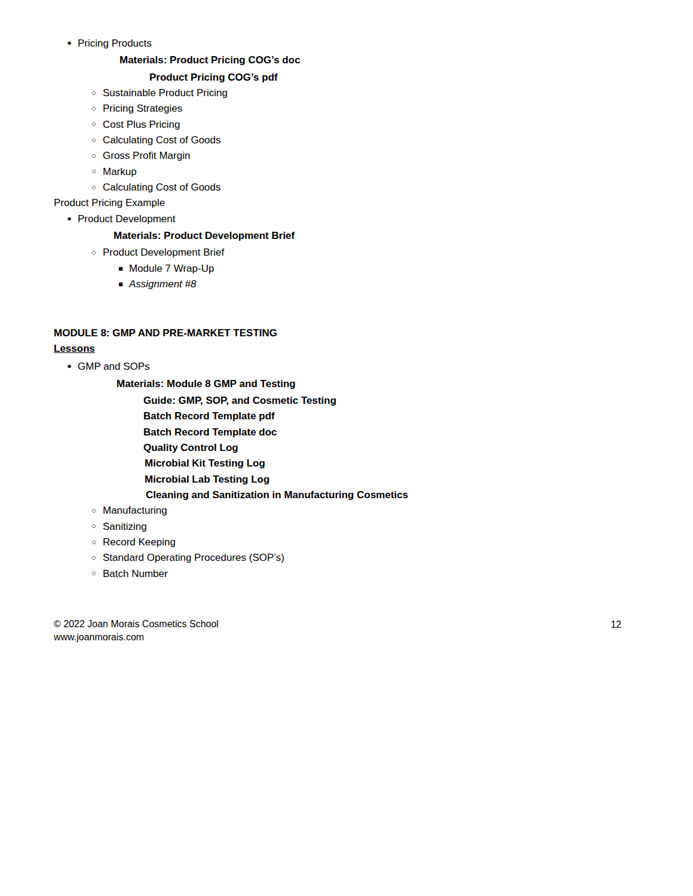Pricing Products
Materials: Product Pricing COG’s doc
Product Pricing COG’s pdf
Sustainable Product Pricing
Pricing Strategies
Cost Plus Pricing
Calculating Cost of Goods
Gross Profit Margin
Markup
Calculating Cost of Goods
Product Pricing Example
Product Development
Materials: Product Development Brief
Product Development Brief
Module 7 Wrap-Up
Assignment #8
MODULE 8: GMP AND PRE-MARKET TESTING
Lessons
GMP and SOPs
Materials: Module 8 GMP and Testing
Guide: GMP, SOP, and Cosmetic Testing
Batch Record Template pdf
Batch Record Template doc
Quality Control Log
Microbial Kit Testing Log
Microbial Lab Testing Log
Cleaning and Sanitization in Manufacturing Cosmetics
Manufacturing
Sanitizing
Record Keeping
Standard Operating Procedures (SOP’s)
Batch Number
© 2022 Joan Morais Cosmetics School
www.joanmorais.com
12